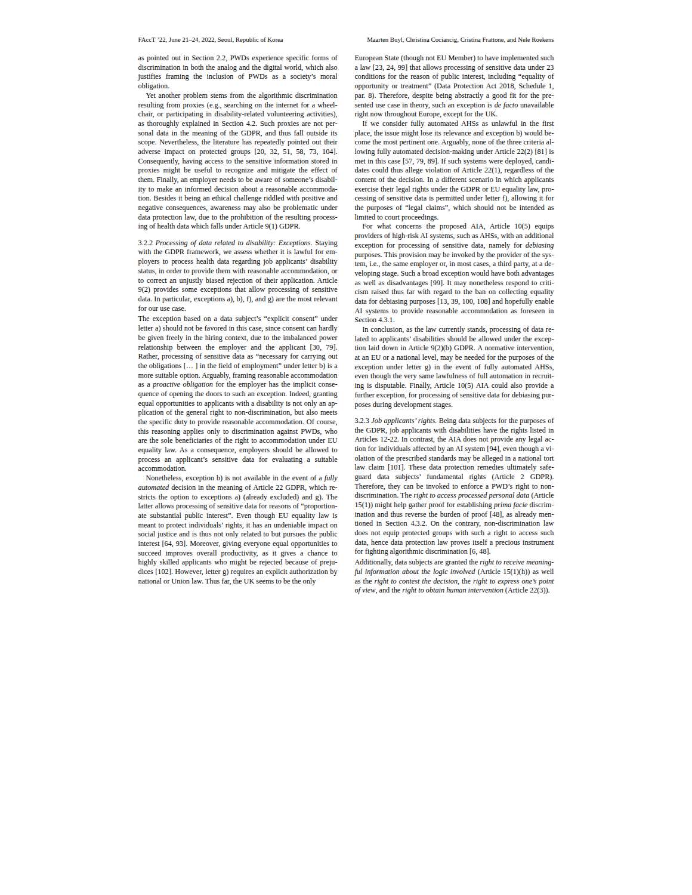FAccT ’22, June 21–24, 2022, Seoul, Republic of Korea
Maarten Buyl, Christina Cociancig, Cristina Frattone, and Nele Roekens
as pointed out in Section 2.2, PWDs experience specific forms of discrimination in both the analog and the digital world, which also justifies framing the inclusion of PWDs as a society’s moral obligation.
Yet another problem stems from the algorithmic discrimination resulting from proxies (e.g., searching on the internet for a wheelchair, or participating in disability-related volunteering activities), as thoroughly explained in Section 4.2. Such proxies are not personal data in the meaning of the GDPR, and thus fall outside its scope. Nevertheless, the literature has repeatedly pointed out their adverse impact on protected groups [20, 32, 51, 58, 73, 104]. Consequently, having access to the sensitive information stored in proxies might be useful to recognize and mitigate the effect of them. Finally, an employer needs to be aware of someone’s disability to make an informed decision about a reasonable accommodation. Besides it being an ethical challenge riddled with positive and negative consequences, awareness may also be problematic under data protection law, due to the prohibition of the resulting processing of health data which falls under Article 9(1) GDPR.
3.2.2 Processing of data related to disability: Exceptions. Staying with the GDPR framework, we assess whether it is lawful for employers to process health data regarding job applicants’ disability status, in order to provide them with reasonable accommodation, or to correct an unjustly biased rejection of their application. Article 9(2) provides some exceptions that allow processing of sensitive data. In particular, exceptions a), b), f), and g) are the most relevant for our use case.
The exception based on a data subject’s “explicit consent” under letter a) should not be favored in this case, since consent can hardly be given freely in the hiring context, due to the imbalanced power relationship between the employer and the applicant [30, 79]. Rather, processing of sensitive data as “necessary for carrying out the obligations [… ] in the field of employment” under letter b) is a more suitable option. Arguably, framing reasonable accommodation as a proactive obligation for the employer has the implicit consequence of opening the doors to such an exception. Indeed, granting equal opportunities to applicants with a disability is not only an application of the general right to non-discrimination, but also meets the specific duty to provide reasonable accommodation. Of course, this reasoning applies only to discrimination against PWDs, who are the sole beneficiaries of the right to accommodation under EU equality law. As a consequence, employers should be allowed to process an applicant’s sensitive data for evaluating a suitable accommodation.
Nonetheless, exception b) is not available in the event of a fully automated decision in the meaning of Article 22 GDPR, which restricts the option to exceptions a) (already excluded) and g). The latter allows processing of sensitive data for reasons of “proportionate substantial public interest”. Even though EU equality law is meant to protect individuals’ rights, it has an undeniable impact on social justice and is thus not only related to but pursues the public interest [64, 93]. Moreover, giving everyone equal opportunities to succeed improves overall productivity, as it gives a chance to highly skilled applicants who might be rejected because of prejudices [102]. However, letter g) requires an explicit authorization by national or Union law. Thus far, the UK seems to be the only
European State (though not EU Member) to have implemented such a law [23, 24, 99] that allows processing of sensitive data under 23 conditions for the reason of public interest, including “equality of opportunity or treatment” (Data Protection Act 2018, Schedule 1, par. 8). Therefore, despite being abstractly a good fit for the presented use case in theory, such an exception is de facto unavailable right now throughout Europe, except for the UK.
If we consider fully automated AHSs as unlawful in the first place, the issue might lose its relevance and exception b) would become the most pertinent one. Arguably, none of the three criteria allowing fully automated decision-making under Article 22(2) [81] is met in this case [57, 79, 89]. If such systems were deployed, candidates could thus allege violation of Article 22(1), regardless of the content of the decision. In a different scenario in which applicants exercise their legal rights under the GDPR or EU equality law, processing of sensitive data is permitted under letter f), allowing it for the purposes of “legal claims”, which should not be intended as limited to court proceedings.
For what concerns the proposed AIA, Article 10(5) equips providers of high-risk AI systems, such as AHSs, with an additional exception for processing of sensitive data, namely for debiasing purposes. This provision may be invoked by the provider of the system, i.e., the same employer or, in most cases, a third party, at a developing stage. Such a broad exception would have both advantages as well as disadvantages [99]. It may nonetheless respond to criticism raised thus far with regard to the ban on collecting equality data for debiasing purposes [13, 39, 100, 108] and hopefully enable AI systems to provide reasonable accommodation as foreseen in Section 4.3.1.
In conclusion, as the law currently stands, processing of data related to applicants’ disabilities should be allowed under the exception laid down in Article 9(2)(b) GDPR. A normative intervention, at an EU or a national level, may be needed for the purposes of the exception under letter g) in the event of fully automated AHSs, even though the very same lawfulness of full automation in recruiting is disputable. Finally, Article 10(5) AIA could also provide a further exception, for processing of sensitive data for debiasing purposes during development stages.
3.2.3 Job applicants’ rights. Being data subjects for the purposes of the GDPR, job applicants with disabilities have the rights listed in Articles 12-22. In contrast, the AIA does not provide any legal action for individuals affected by an AI system [94], even though a violation of the prescribed standards may be alleged in a national tort law claim [101]. These data protection remedies ultimately safeguard data subjects’ fundamental rights (Article 2 GDPR). Therefore, they can be invoked to enforce a PWD’s right to non-discrimination. The right to access processed personal data (Article 15(1)) might help gather proof for establishing prima facie discrimination and thus reverse the burden of proof [48], as already mentioned in Section 4.3.2. On the contrary, non-discrimination law does not equip protected groups with such a right to access such data, hence data protection law proves itself a precious instrument for fighting algorithmic discrimination [6, 48].
Additionally, data subjects are granted the right to receive meaningful information about the logic involved (Article 15(1)(h)) as well as the right to contest the decision, the right to express one’s point of view, and the right to obtain human intervention (Article 22(3)).